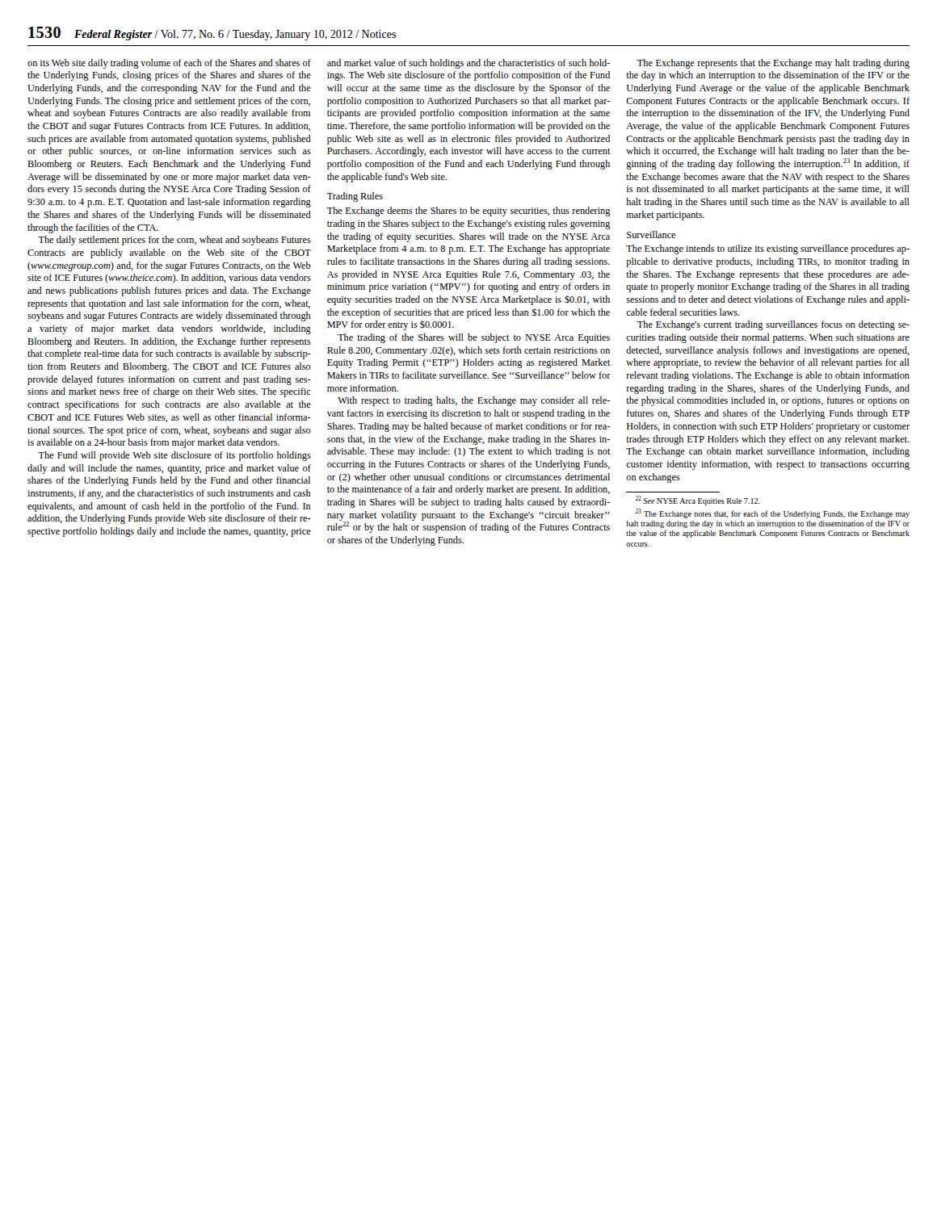1530 Federal Register / Vol. 77, No. 6 / Tuesday, January 10, 2012 / Notices
on its Web site daily trading volume of each of the Shares and shares of the Underlying Funds, closing prices of the Shares and shares of the Underlying Funds, and the corresponding NAV for the Fund and the Underlying Funds. The closing price and settlement prices of the corn, wheat and soybean Futures Contracts are also readily available from the CBOT and sugar Futures Contracts from ICE Futures. In addition, such prices are available from automated quotation systems, published or other public sources, or on-line information services such as Bloomberg or Reuters. Each Benchmark and the Underlying Fund Average will be disseminated by one or more major market data vendors every 15 seconds during the NYSE Arca Core Trading Session of 9:30 a.m. to 4 p.m. E.T. Quotation and last-sale information regarding the Shares and shares of the Underlying Funds will be disseminated through the facilities of the CTA.
The daily settlement prices for the corn, wheat and soybeans Futures Contracts are publicly available on the Web site of the CBOT (www.cmegroup.com) and, for the sugar Futures Contracts, on the Web site of ICE Futures (www.theice.com). In addition, various data vendors and news publications publish futures prices and data. The Exchange represents that quotation and last sale information for the corn, wheat, soybeans and sugar Futures Contracts are widely disseminated through a variety of major market data vendors worldwide, including Bloomberg and Reuters. In addition, the Exchange further represents that complete real-time data for such contracts is available by subscription from Reuters and Bloomberg. The CBOT and ICE Futures also provide delayed futures information on current and past trading sessions and market news free of charge on their Web sites. The specific contract specifications for such contracts are also available at the CBOT and ICE Futures Web sites, as well as other financial informational sources. The spot price of corn, wheat, soybeans and sugar also is available on a 24-hour basis from major market data vendors.
The Fund will provide Web site disclosure of its portfolio holdings daily and will include the names, quantity, price and market value of shares of the Underlying Funds held by the Fund and other financial instruments, if any, and the characteristics of such instruments and cash equivalents, and amount of cash held in the portfolio of the Fund. In addition, the Underlying Funds provide Web site disclosure of their respective portfolio holdings daily and include the names, quantity, price and market value of such holdings and the characteristics of such holdings. The Web site disclosure of the portfolio composition of the Fund will occur at the same time as the disclosure by the Sponsor of the portfolio composition to Authorized Purchasers so that all market participants are provided portfolio composition information at the same time. Therefore, the same portfolio information will be provided on the public Web site as well as in electronic files provided to Authorized Purchasers. Accordingly, each investor will have access to the current portfolio composition of the Fund and each Underlying Fund through the applicable fund's Web site.
Trading Rules
The Exchange deems the Shares to be equity securities, thus rendering trading in the Shares subject to the Exchange's existing rules governing the trading of equity securities. Shares will trade on the NYSE Arca Marketplace from 4 a.m. to 8 p.m. E.T. The Exchange has appropriate rules to facilitate transactions in the Shares during all trading sessions. As provided in NYSE Arca Equities Rule 7.6, Commentary .03, the minimum price variation (‘‘MPV’’) for quoting and entry of orders in equity securities traded on the NYSE Arca Marketplace is $0.01, with the exception of securities that are priced less than $1.00 for which the MPV for order entry is $0.0001.
The trading of the Shares will be subject to NYSE Arca Equities Rule 8.200, Commentary .02(e), which sets forth certain restrictions on Equity Trading Permit (‘‘ETP’’) Holders acting as registered Market Makers in TIRs to facilitate surveillance. See ‘‘Surveillance’’ below for more information.
With respect to trading halts, the Exchange may consider all relevant factors in exercising its discretion to halt or suspend trading in the Shares. Trading may be halted because of market conditions or for reasons that, in the view of the Exchange, make trading in the Shares inadvisable. These may include: (1) The extent to which trading is not occurring in the Futures Contracts or shares of the Underlying Funds, or (2) whether other unusual conditions or circumstances detrimental to the maintenance of a fair and orderly market are present. In addition, trading in Shares will be subject to trading halts caused by extraordinary market volatility pursuant to the Exchange's ‘‘circuit breaker’’ rule22 or by the halt or suspension of trading of the Futures Contracts or shares of the Underlying Funds.
The Exchange represents that the Exchange may halt trading during the day in which an interruption to the dissemination of the IFV or the Underlying Fund Average or the value of the applicable Benchmark Component Futures Contracts or the applicable Benchmark occurs. If the interruption to the dissemination of the IFV, the Underlying Fund Average, the value of the applicable Benchmark Component Futures Contracts or the applicable Benchmark persists past the trading day in which it occurred, the Exchange will halt trading no later than the beginning of the trading day following the interruption.23 In addition, if the Exchange becomes aware that the NAV with respect to the Shares is not disseminated to all market participants at the same time, it will halt trading in the Shares until such time as the NAV is available to all market participants.
Surveillance
The Exchange intends to utilize its existing surveillance procedures applicable to derivative products, including TIRs, to monitor trading in the Shares. The Exchange represents that these procedures are adequate to properly monitor Exchange trading of the Shares in all trading sessions and to deter and detect violations of Exchange rules and applicable federal securities laws.
The Exchange's current trading surveillances focus on detecting securities trading outside their normal patterns. When such situations are detected, surveillance analysis follows and investigations are opened, where appropriate, to review the behavior of all relevant parties for all relevant trading violations. The Exchange is able to obtain information regarding trading in the Shares, shares of the Underlying Funds, and the physical commodities included in, or options, futures or options on futures on, Shares and shares of the Underlying Funds through ETP Holders, in connection with such ETP Holders' proprietary or customer trades through ETP Holders which they effect on any relevant market. The Exchange can obtain market surveillance information, including customer identity information, with respect to transactions occurring on exchanges
22 See NYSE Arca Equities Rule 7.12.
23 The Exchange notes that, for each of the Underlying Funds, the Exchange may halt trading during the day in which an interruption to the dissemination of the IFV or the value of the applicable Benchmark Component Futures Contracts or Benchmark occurs.